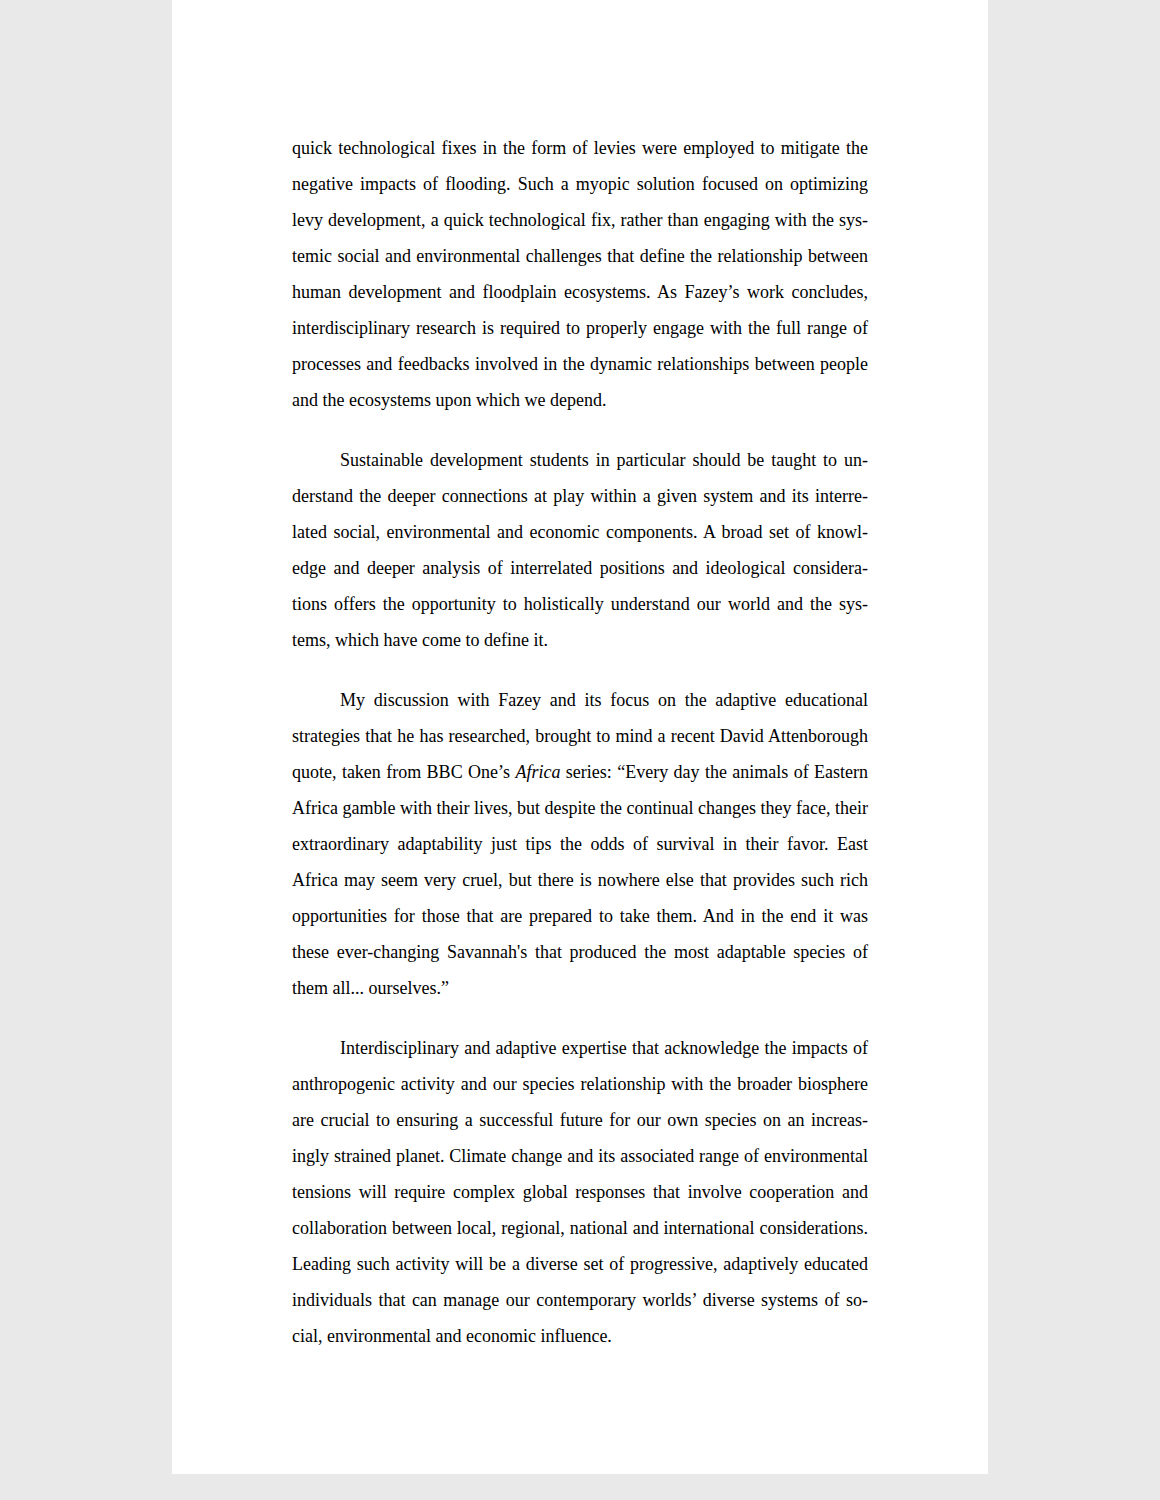quick technological fixes in the form of levies were employed to mitigate the negative impacts of flooding. Such a myopic solution focused on optimizing levy development, a quick technological fix, rather than engaging with the systemic social and environmental challenges that define the relationship between human development and floodplain ecosystems. As Fazey’s work concludes, interdisciplinary research is required to properly engage with the full range of processes and feedbacks involved in the dynamic relationships between people and the ecosystems upon which we depend.
Sustainable development students in particular should be taught to understand the deeper connections at play within a given system and its interrelated social, environmental and economic components. A broad set of knowledge and deeper analysis of interrelated positions and ideological considerations offers the opportunity to holistically understand our world and the systems, which have come to define it.
My discussion with Fazey and its focus on the adaptive educational strategies that he has researched, brought to mind a recent David Attenborough quote, taken from BBC One’s Africa series: “Every day the animals of Eastern Africa gamble with their lives, but despite the continual changes they face, their extraordinary adaptability just tips the odds of survival in their favor. East Africa may seem very cruel, but there is nowhere else that provides such rich opportunities for those that are prepared to take them. And in the end it was these ever-changing Savannah's that produced the most adaptable species of them all... ourselves.”
Interdisciplinary and adaptive expertise that acknowledge the impacts of anthropogenic activity and our species relationship with the broader biosphere are crucial to ensuring a successful future for our own species on an increasingly strained planet. Climate change and its associated range of environmental tensions will require complex global responses that involve cooperation and collaboration between local, regional, national and international considerations. Leading such activity will be a diverse set of progressive, adaptively educated individuals that can manage our contemporary worlds’ diverse systems of social, environmental and economic influence.